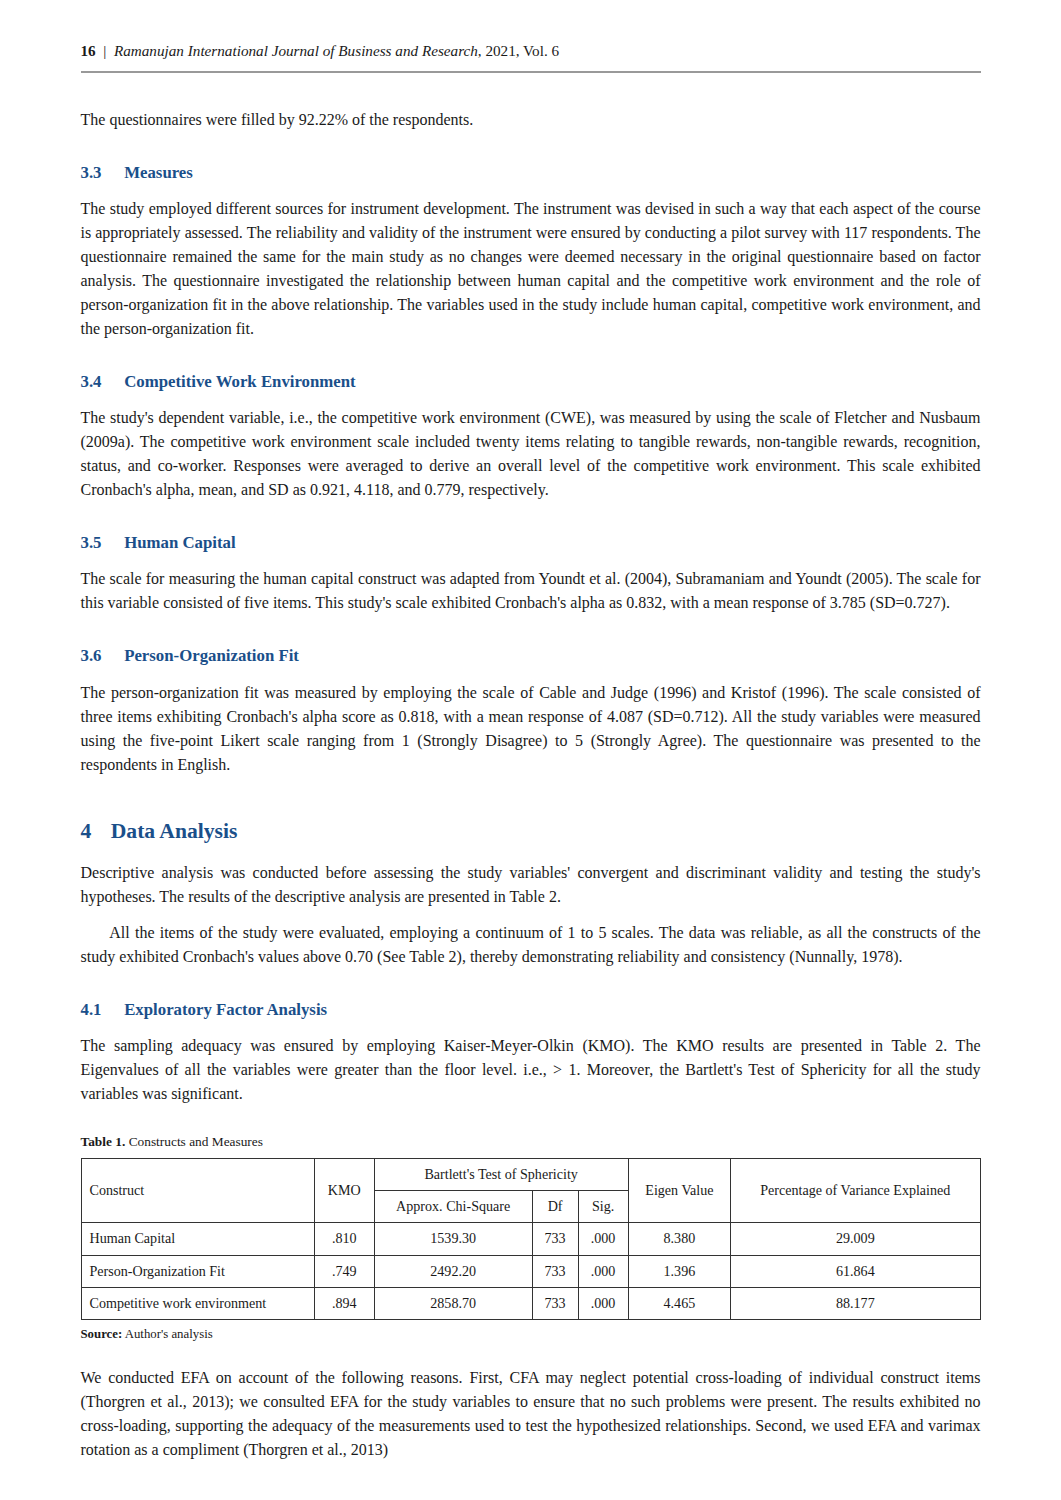16 | Ramanujan International Journal of Business and Research, 2021, Vol. 6
The questionnaires were filled by 92.22% of the respondents.
3.3 Measures
The study employed different sources for instrument development. The instrument was devised in such a way that each aspect of the course is appropriately assessed. The reliability and validity of the instrument were ensured by conducting a pilot survey with 117 respondents. The questionnaire remained the same for the main study as no changes were deemed necessary in the original questionnaire based on factor analysis. The questionnaire investigated the relationship between human capital and the competitive work environment and the role of person-organization fit in the above relationship. The variables used in the study include human capital, competitive work environment, and the person-organization fit.
3.4 Competitive Work Environment
The study's dependent variable, i.e., the competitive work environment (CWE), was measured by using the scale of Fletcher and Nusbaum (2009a). The competitive work environment scale included twenty items relating to tangible rewards, non-tangible rewards, recognition, status, and co-worker. Responses were averaged to derive an overall level of the competitive work environment. This scale exhibited Cronbach's alpha, mean, and SD as 0.921, 4.118, and 0.779, respectively.
3.5 Human Capital
The scale for measuring the human capital construct was adapted from Youndt et al. (2004), Subramaniam and Youndt (2005). The scale for this variable consisted of five items. This study's scale exhibited Cronbach's alpha as 0.832, with a mean response of 3.785 (SD=0.727).
3.6 Person-Organization Fit
The person-organization fit was measured by employing the scale of Cable and Judge (1996) and Kristof (1996). The scale consisted of three items exhibiting Cronbach's alpha score as 0.818, with a mean response of 4.087 (SD=0.712). All the study variables were measured using the five-point Likert scale ranging from 1 (Strongly Disagree) to 5 (Strongly Agree). The questionnaire was presented to the respondents in English.
4 Data Analysis
Descriptive analysis was conducted before assessing the study variables' convergent and discriminant validity and testing the study's hypotheses. The results of the descriptive analysis are presented in Table 2.
All the items of the study were evaluated, employing a continuum of 1 to 5 scales. The data was reliable, as all the constructs of the study exhibited Cronbach's values above 0.70 (See Table 2), thereby demonstrating reliability and consistency (Nunnally, 1978).
4.1 Exploratory Factor Analysis
The sampling adequacy was ensured by employing Kaiser-Meyer-Olkin (KMO). The KMO results are presented in Table 2. The Eigenvalues of all the variables were greater than the floor level. i.e., > 1. Moreover, the Bartlett's Test of Sphericity for all the study variables was significant.
Table 1. Constructs and Measures
| Construct | KMO | Bartlett's Test of Sphericity | Eigen Value | Percentage of Variance Explained |
| --- | --- | --- | --- | --- |
| Approx. Chi-Square | Df | Sig. |
| Human Capital | .810 | 1539.30 | 733 | .000 | 8.380 | 29.009 |
| Person-Organization Fit | .749 | 2492.20 | 733 | .000 | 1.396 | 61.864 |
| Competitive work environment | .894 | 2858.70 | 733 | .000 | 4.465 | 88.177 |
Source: Author's analysis
We conducted EFA on account of the following reasons. First, CFA may neglect potential cross-loading of individual construct items (Thorgren et al., 2013); we consulted EFA for the study variables to ensure that no such problems were present. The results exhibited no cross-loading, supporting the adequacy of the measurements used to test the hypothesized relationships. Second, we used EFA and varimax rotation as a compliment (Thorgren et al., 2013)